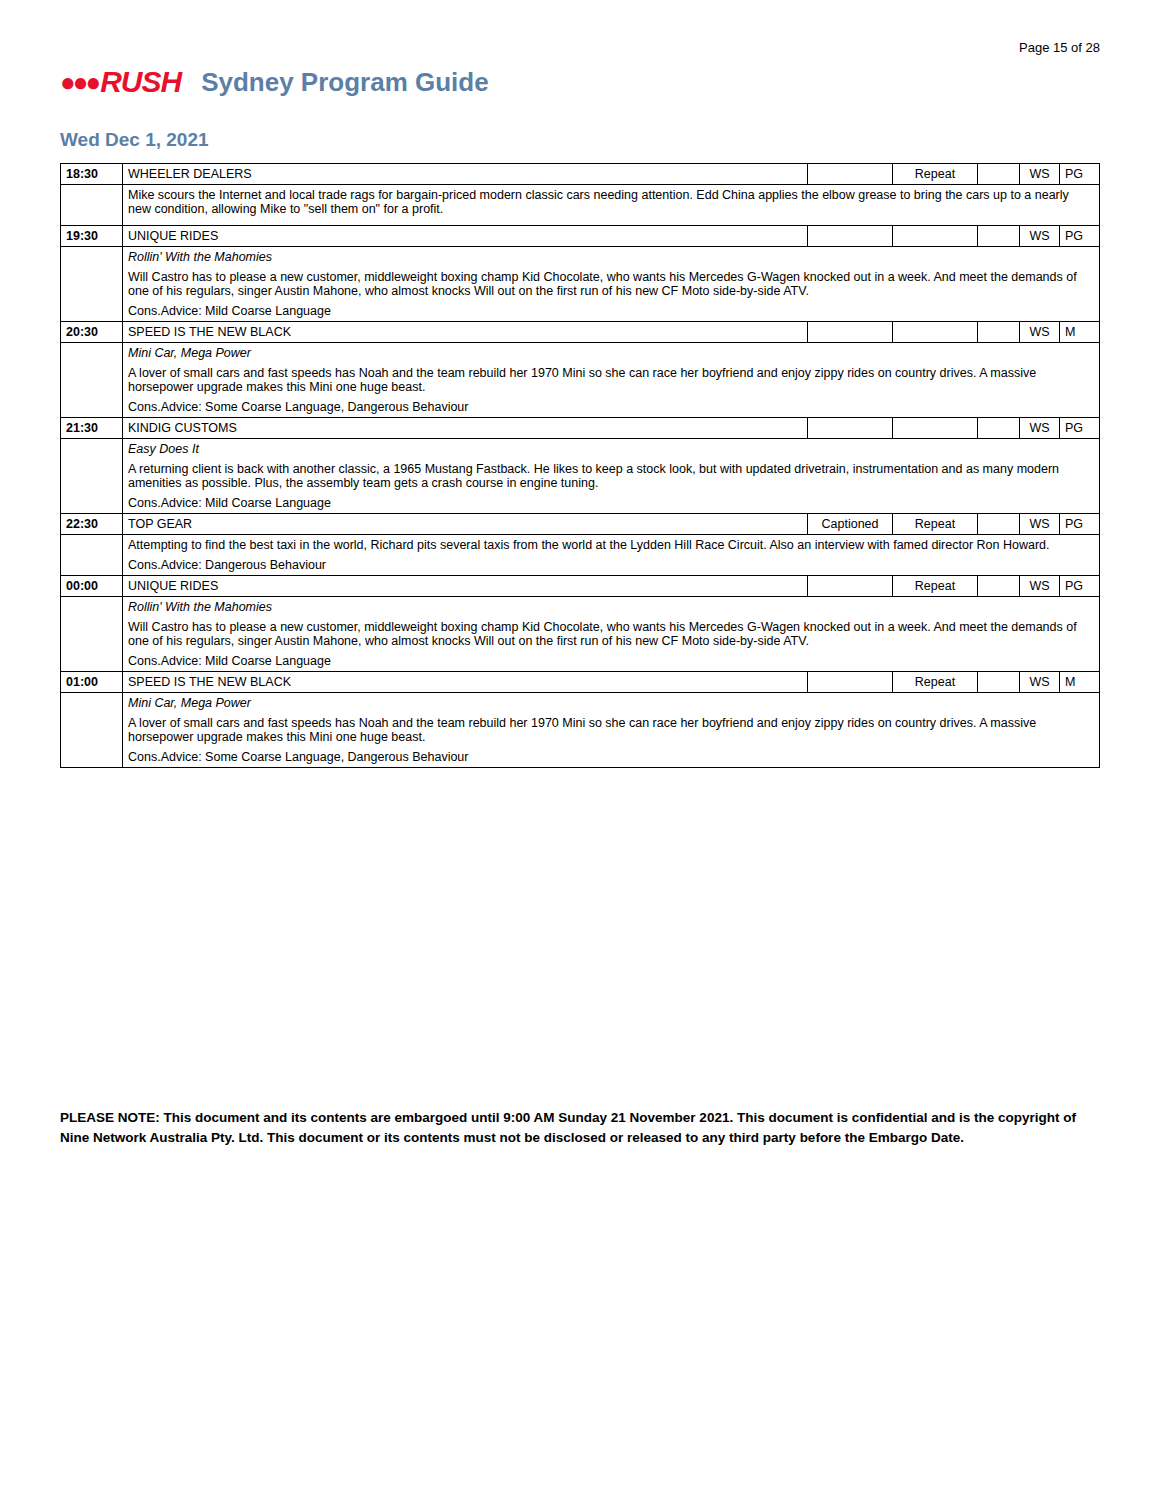Page 15 of 28
●●●RUSH
Sydney Program Guide
Wed Dec 1, 2021
| 18:30 | WHEELER DEALERS | | Repeat | | WS | PG |
| | Mike scours the Internet and local trade rags for bargain-priced modern classic cars needing attention. Edd China applies the elbow grease to bring the cars up to a nearly new condition, allowing Mike to "sell them on" for a profit. |
| 19:30 | UNIQUE RIDES | | | | WS | PG |
| | Rollin' With the Mahomies Will Castro has to please a new customer, middleweight boxing champ Kid Chocolate, who wants his Mercedes G-Wagen knocked out in a week. And meet the demands of one of his regulars, singer Austin Mahone, who almost knocks Will out on the first run of his new CF Moto side-by-side ATV. Cons.Advice: Mild Coarse Language |
| 20:30 | SPEED IS THE NEW BLACK | | | | WS | M |
| | Mini Car, Mega Power A lover of small cars and fast speeds has Noah and the team rebuild her 1970 Mini so she can race her boyfriend and enjoy zippy rides on country drives. A massive horsepower upgrade makes this Mini one huge beast. Cons.Advice: Some Coarse Language, Dangerous Behaviour |
| 21:30 | KINDIG CUSTOMS | | | | WS | PG |
| | Easy Does It A returning client is back with another classic, a 1965 Mustang Fastback. He likes to keep a stock look, but with updated drivetrain, instrumentation and as many modern amenities as possible. Plus, the assembly team gets a crash course in engine tuning. Cons.Advice: Mild Coarse Language |
| 22:30 | TOP GEAR | Captioned | Repeat | | WS | PG |
| | Attempting to find the best taxi in the world, Richard pits several taxis from the world at the Lydden Hill Race Circuit. Also an interview with famed director Ron Howard. Cons.Advice: Dangerous Behaviour |
| 00:00 | UNIQUE RIDES | | Repeat | | WS | PG |
| | Rollin' With the Mahomies Will Castro has to please a new customer, middleweight boxing champ Kid Chocolate, who wants his Mercedes G-Wagen knocked out in a week. And meet the demands of one of his regulars, singer Austin Mahone, who almost knocks Will out on the first run of his new CF Moto side-by-side ATV. Cons.Advice: Mild Coarse Language |
| 01:00 | SPEED IS THE NEW BLACK | | Repeat | | WS | M |
| | Mini Car, Mega Power A lover of small cars and fast speeds has Noah and the team rebuild her 1970 Mini so she can race her boyfriend and enjoy zippy rides on country drives. A massive horsepower upgrade makes this Mini one huge beast. Cons.Advice: Some Coarse Language, Dangerous Behaviour |
PLEASE NOTE: This document and its contents are embargoed until 9:00 AM Sunday 21 November 2021. This document is confidential and is the copyright of Nine Network Australia Pty. Ltd. This document or its contents must not be disclosed or released to any third party before the Embargo Date.